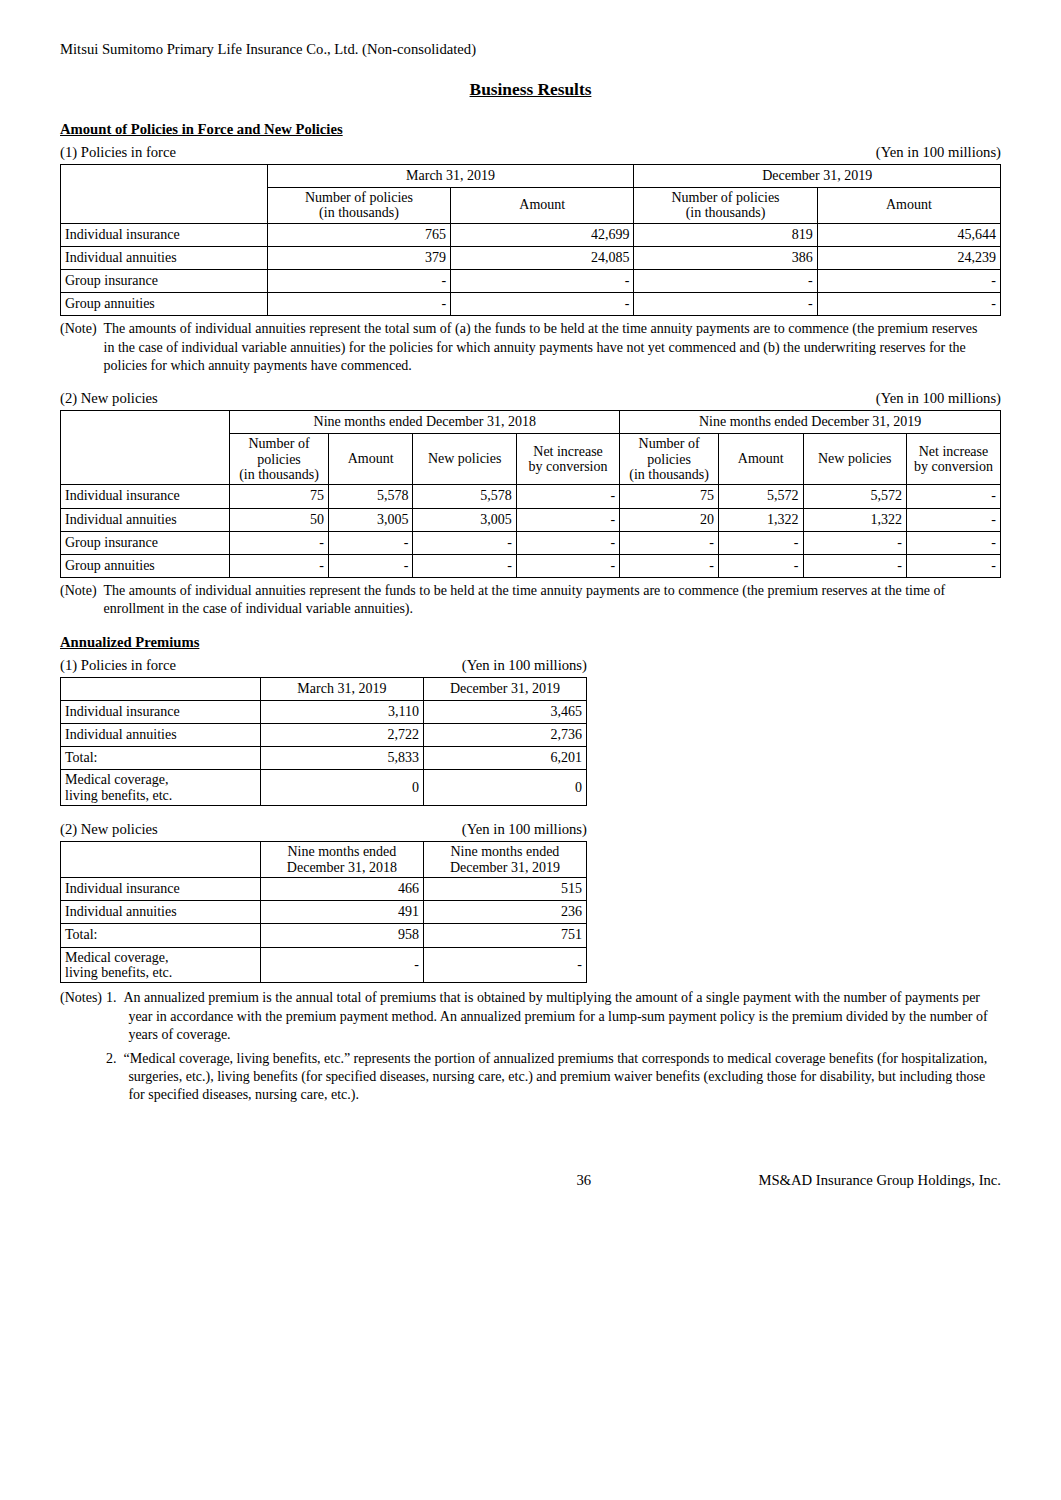Mitsui Sumitomo Primary Life Insurance Co., Ltd. (Non-consolidated)
Business Results
Amount of Policies in Force and New Policies
(1) Policies in force
(Yen in 100 millions)
| | March 31, 2019 | December 31, 2019 |
| --- | --- | --- |
| Number of policies (in thousands) | Amount | Number of policies (in thousands) | Amount |
| Individual insurance | 765 | 42,699 | 819 | 45,644 |
| Individual annuities | 379 | 24,085 | 386 | 24,239 |
| Group insurance | - | - | - | - |
| Group annuities | - | - | - | - |
(Note) The amounts of individual annuities represent the total sum of (a) the funds to be held at the time annuity payments are to commence (the premium reserves in the case of individual variable annuities) for the policies for which annuity payments have not yet commenced and (b) the underwriting reserves for the policies for which annuity payments have commenced.
(2) New policies
(Yen in 100 millions)
| | Nine months ended December 31, 2018 | Nine months ended December 31, 2019 |
| --- | --- | --- |
| Number of policies (in thousands) | Amount | New policies | Net increase by conversion | Number of policies (in thousands) | Amount | New policies | Net increase by conversion |
| Individual insurance | 75 | 5,578 | 5,578 | - | 75 | 5,572 | 5,572 | - |
| Individual annuities | 50 | 3,005 | 3,005 | - | 20 | 1,322 | 1,322 | - |
| Group insurance | - | - | - | - | - | - | - | - |
| Group annuities | - | - | - | - | - | - | - | - |
(Note) The amounts of individual annuities represent the funds to be held at the time annuity payments are to commence (the premium reserves at the time of enrollment in the case of individual variable annuities).
Annualized Premiums
(1) Policies in force
(Yen in 100 millions)
| | March 31, 2019 | December 31, 2019 |
| --- | --- | --- |
| Individual insurance | 3,110 | 3,465 |
| Individual annuities | 2,722 | 2,736 |
| Total: | 5,833 | 6,201 |
| Medical coverage, living benefits, etc. | 0 | 0 |
(2) New policies
(Yen in 100 millions)
| | Nine months ended December 31, 2018 | Nine months ended December 31, 2019 |
| --- | --- | --- |
| Individual insurance | 466 | 515 |
| Individual annuities | 491 | 236 |
| Total: | 958 | 751 |
| Medical coverage, living benefits, etc. | - | - |
(Notes)
1. An annualized premium is the annual total of premiums that is obtained by multiplying the amount of a single payment with the number of payments per year in accordance with the premium payment method. An annualized premium for a lump-sum payment policy is the premium divided by the number of years of coverage.
2. “Medical coverage, living benefits, etc.” represents the portion of annualized premiums that corresponds to medical coverage benefits (for hospitalization, surgeries, etc.), living benefits (for specified diseases, nursing care, etc.) and premium waiver benefits (excluding those for disability, but including those for specified diseases, nursing care, etc.).
36
MS&AD Insurance Group Holdings, Inc.